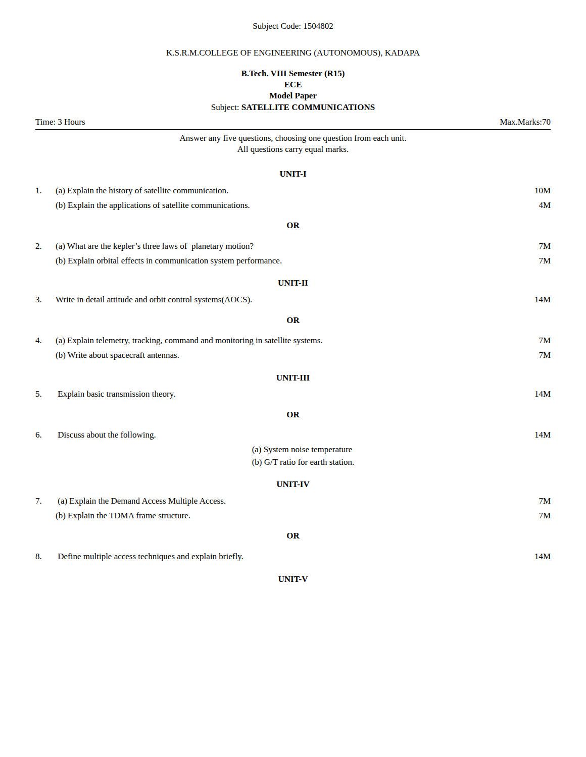Subject Code: 1504802
K.S.R.M.COLLEGE OF ENGINEERING (AUTONOMOUS), KADAPA
B.Tech. VIII Semester (R15)
ECE
Model Paper
Subject: SATELLITE COMMUNICATIONS
Time: 3 Hours Max.Marks:70
Answer any five questions, choosing one question from each unit.
All questions carry equal marks.
UNIT-I
| 1. | (a) Explain the history of satellite communication. | 10M |
| | (b) Explain the applications of satellite communications. | 4M |
OR
| 2. | (a) What are the kepler’s three laws of planetary motion? | 7M |
| | (b) Explain orbital effects in communication system performance. | 7M |
UNIT-II
| 3. | Write in detail attitude and orbit control systems(AOCS). | 14M |
OR
| 4. | (a) Explain telemetry, tracking, command and monitoring in satellite systems. | 7M |
| | (b) Write about spacecraft antennas. | 7M |
UNIT-III
| 5. | Explain basic transmission theory. | 14M |
OR
| 6. | Discuss about the following. | 14M |
| | (a) System noise temperature (b) G/T ratio for earth station. |
UNIT-IV
| 7. | (a) Explain the Demand Access Multiple Access. | 7M |
| | (b) Explain the TDMA frame structure. | 7M |
OR
| 8. | Define multiple access techniques and explain briefly. | 14M |
UNIT-V